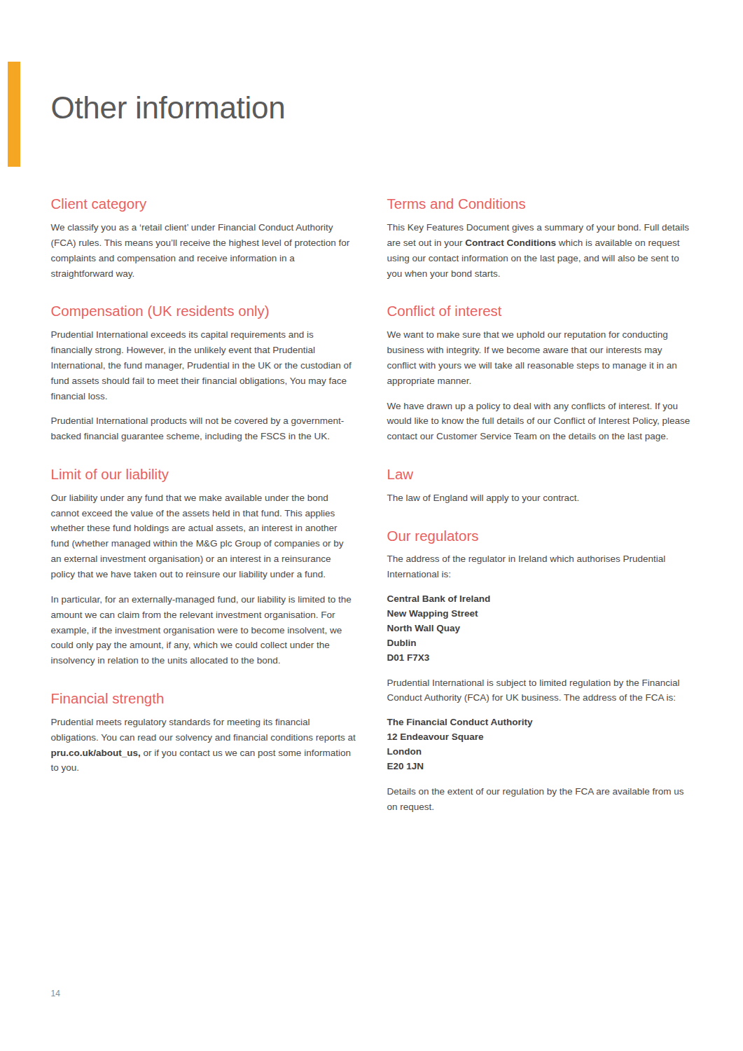Other information
Client category
We classify you as a ‘retail client’ under Financial Conduct Authority (FCA) rules. This means you’ll receive the highest level of protection for complaints and compensation and receive information in a straightforward way.
Compensation (UK residents only)
Prudential International exceeds its capital requirements and is financially strong. However, in the unlikely event that Prudential International, the fund manager, Prudential in the UK or the custodian of fund assets should fail to meet their financial obligations, You may face financial loss.
Prudential International products will not be covered by a government-backed financial guarantee scheme, including the FSCS in the UK.
Limit of our liability
Our liability under any fund that we make available under the bond cannot exceed the value of the assets held in that fund. This applies whether these fund holdings are actual assets, an interest in another fund (whether managed within the M&G plc Group of companies or by an external investment organisation) or an interest in a reinsurance policy that we have taken out to reinsure our liability under a fund.
In particular, for an externally-managed fund, our liability is limited to the amount we can claim from the relevant investment organisation. For example, if the investment organisation were to become insolvent, we could only pay the amount, if any, which we could collect under the insolvency in relation to the units allocated to the bond.
Financial strength
Prudential meets regulatory standards for meeting its financial obligations. You can read our solvency and financial conditions reports at pru.co.uk/about_us, or if you contact us we can post some information to you.
Terms and Conditions
This Key Features Document gives a summary of your bond. Full details are set out in your Contract Conditions which is available on request using our contact information on the last page, and will also be sent to you when your bond starts.
Conflict of interest
We want to make sure that we uphold our reputation for conducting business with integrity. If we become aware that our interests may conflict with yours we will take all reasonable steps to manage it in an appropriate manner.
We have drawn up a policy to deal with any conflicts of interest. If you would like to know the full details of our Conflict of Interest Policy, please contact our Customer Service Team on the details on the last page.
Law
The law of England will apply to your contract.
Our regulators
The address of the regulator in Ireland which authorises Prudential International is:
Central Bank of Ireland
New Wapping Street
North Wall Quay
Dublin
D01 F7X3
Prudential International is subject to limited regulation by the Financial Conduct Authority (FCA) for UK business. The address of the FCA is:
The Financial Conduct Authority
12 Endeavour Square
London
E20 1JN
Details on the extent of our regulation by the FCA are available from us on request.
14